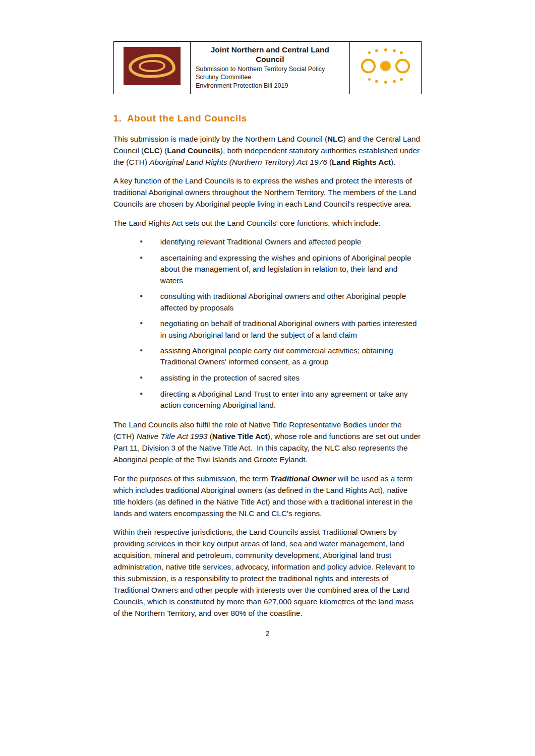| | Joint Northern and Central Land Council Submission to Northern Territory Social Policy Scrutiny Committee Environment Protection Bill 2019 | |
1. About the Land Councils
This submission is made jointly by the Northern Land Council (NLC) and the Central Land Council (CLC) (Land Councils), both independent statutory authorities established under the (CTH) Aboriginal Land Rights (Northern Territory) Act 1976 (Land Rights Act).
A key function of the Land Councils is to express the wishes and protect the interests of traditional Aboriginal owners throughout the Northern Territory. The members of the Land Councils are chosen by Aboriginal people living in each Land Council's respective area.
The Land Rights Act sets out the Land Councils' core functions, which include:
identifying relevant Traditional Owners and affected people
ascertaining and expressing the wishes and opinions of Aboriginal people about the management of, and legislation in relation to, their land and waters
consulting with traditional Aboriginal owners and other Aboriginal people affected by proposals
negotiating on behalf of traditional Aboriginal owners with parties interested in using Aboriginal land or land the subject of a land claim
assisting Aboriginal people carry out commercial activities; obtaining Traditional Owners' informed consent, as a group
assisting in the protection of sacred sites
directing a Aboriginal Land Trust to enter into any agreement or take any action concerning Aboriginal land.
The Land Councils also fulfil the role of Native Title Representative Bodies under the (CTH) Native Title Act 1993 (Native Title Act), whose role and functions are set out under Part 11, Division 3 of the Native Title Act. In this capacity, the NLC also represents the Aboriginal people of the Tiwi Islands and Groote Eylandt.
For the purposes of this submission, the term Traditional Owner will be used as a term which includes traditional Aboriginal owners (as defined in the Land Rights Act), native title holders (as defined in the Native Title Act) and those with a traditional interest in the lands and waters encompassing the NLC and CLC's regions.
Within their respective jurisdictions, the Land Councils assist Traditional Owners by providing services in their key output areas of land, sea and water management, land acquisition, mineral and petroleum, community development, Aboriginal land trust administration, native title services, advocacy, information and policy advice. Relevant to this submission, is a responsibility to protect the traditional rights and interests of Traditional Owners and other people with interests over the combined area of the Land Councils, which is constituted by more than 627,000 square kilometres of the land mass of the Northern Territory, and over 80% of the coastline.
2